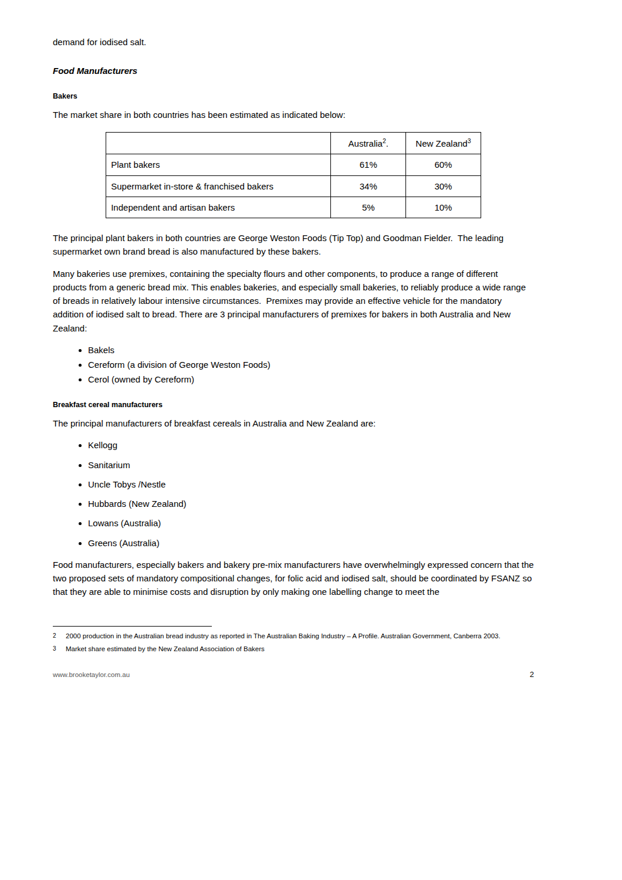demand for iodised salt.
Food Manufacturers
Bakers
The market share in both countries has been estimated as indicated below:
| | Australia 2 . | New Zealand 3 |
| Plant bakers | 61% | 60% |
| Supermarket in-store & franchised bakers | 34% | 30% |
| Independent and artisan bakers | 5% | 10% |
The principal plant bakers in both countries are George Weston Foods (Tip Top) and Goodman Fielder. The leading supermarket own brand bread is also manufactured by these bakers.
Many bakeries use premixes, containing the specialty flours and other components, to produce a range of different products from a generic bread mix. This enables bakeries, and especially small bakeries, to reliably produce a wide range of breads in relatively labour intensive circumstances. Premixes may provide an effective vehicle for the mandatory addition of iodised salt to bread. There are 3 principal manufacturers of premixes for bakers in both Australia and New Zealand:
Bakels
Cereform (a division of George Weston Foods)
Cerol (owned by Cereform)
Breakfast cereal manufacturers
The principal manufacturers of breakfast cereals in Australia and New Zealand are:
Kellogg
Sanitarium
Uncle Tobys /Nestle
Hubbards (New Zealand)
Lowans (Australia)
Greens (Australia)
Food manufacturers, especially bakers and bakery pre-mix manufacturers have overwhelmingly expressed concern that the two proposed sets of mandatory compositional changes, for folic acid and iodised salt, should be coordinated by FSANZ so that they are able to minimise costs and disruption by only making one labelling change to meet the
2
2000 production in the Australian bread industry as reported in The Australian Baking Industry – A Profile. Australian Government, Canberra 2003.
3
Market share estimated by the New Zealand Association of Bakers
www.brooketaylor.com.au 2